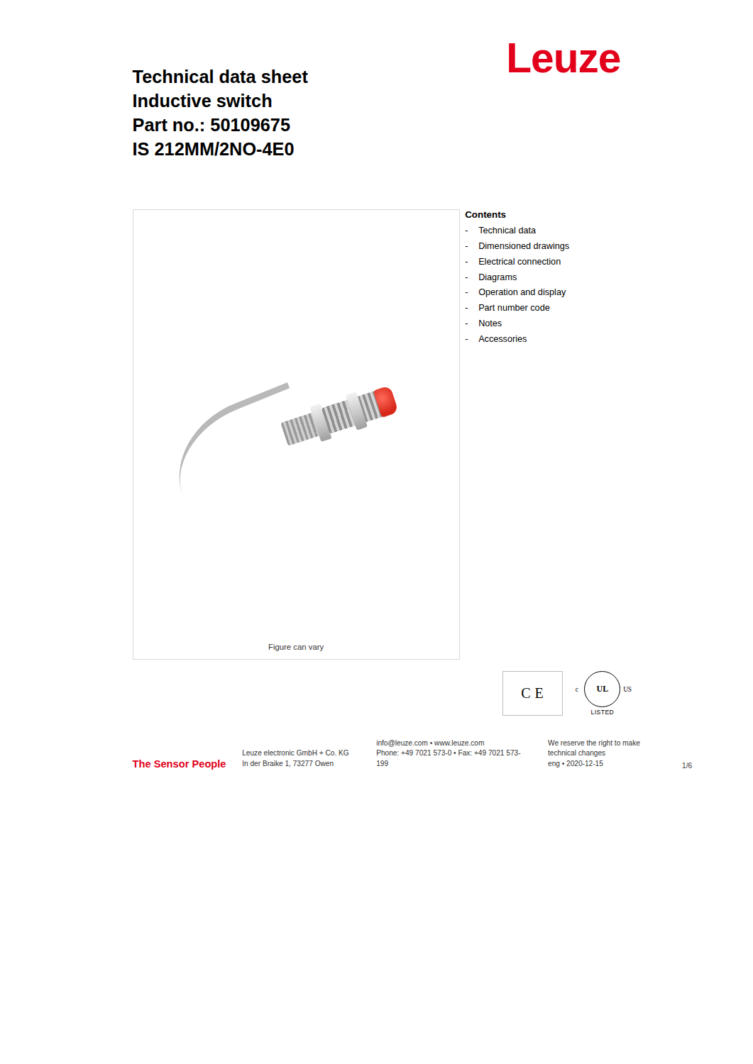Leuze
Technical data sheet Inductive switch Part no.: 50109675 IS 212MM/2NO-4E0
Contents
Technical data
Dimensioned drawings
Electrical connection
Diagrams
Operation and display
Part number code
Notes
Accessories
Figure can vary
C E
c ULUS
LISTED
The Sensor People
Leuze electronic GmbH + Co. KG
In der Braike 1, 73277 Owen
info@leuze.com • www.leuze.com
Phone: +49 7021 573-0 • Fax: +49 7021 573-199
We reserve the right to make technical changes
eng • 2020-12-15
1/6